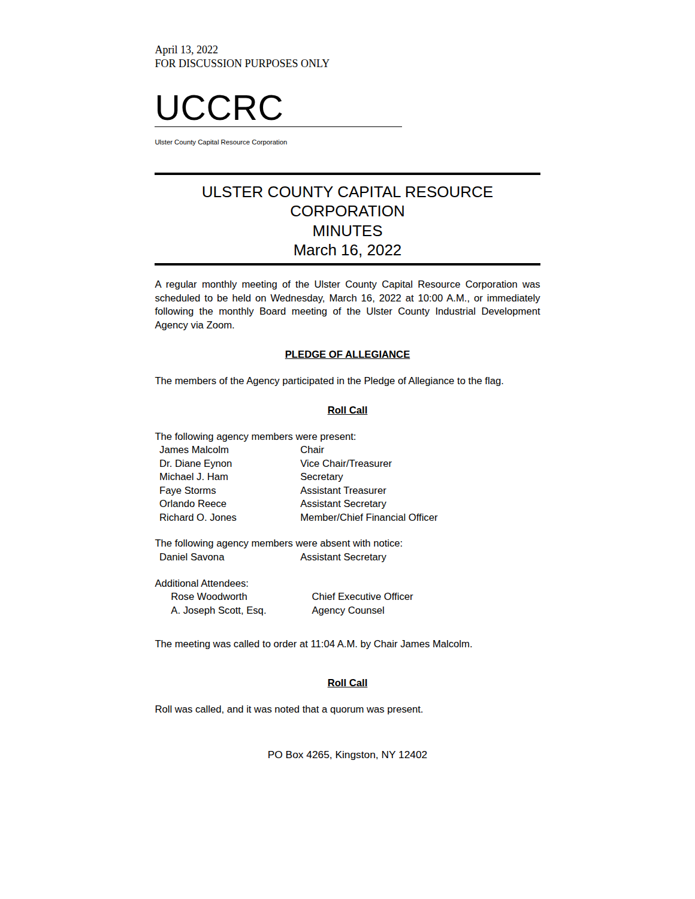April 13, 2022
FOR DISCUSSION PURPOSES ONLY
UCCRC
Ulster County Capital Resource Corporation
ULSTER COUNTY CAPITAL RESOURCE CORPORATION
MINUTES
March 16, 2022
A regular monthly meeting of the Ulster County Capital Resource Corporation was scheduled to be held on Wednesday, March 16, 2022 at 10:00 A.M., or immediately following the monthly Board meeting of the Ulster County Industrial Development Agency via Zoom.
PLEDGE OF ALLEGIANCE
The members of the Agency participated in the Pledge of Allegiance to the flag.
Roll Call
The following agency members were present:
| James Malcolm | Chair |
| Dr. Diane Eynon | Vice Chair/Treasurer |
| Michael J. Ham | Secretary |
| Faye Storms | Assistant Treasurer |
| Orlando Reece | Assistant Secretary |
| Richard O. Jones | Member/Chief Financial Officer |
The following agency members were absent with notice:
| Daniel Savona | Assistant Secretary |
Additional Attendees:
| Rose Woodworth | Chief Executive Officer |
| A. Joseph Scott, Esq. | Agency Counsel |
The meeting was called to order at 11:04 A.M. by Chair James Malcolm.
Roll Call
Roll was called, and it was noted that a quorum was present.
PO Box 4265, Kingston, NY 12402